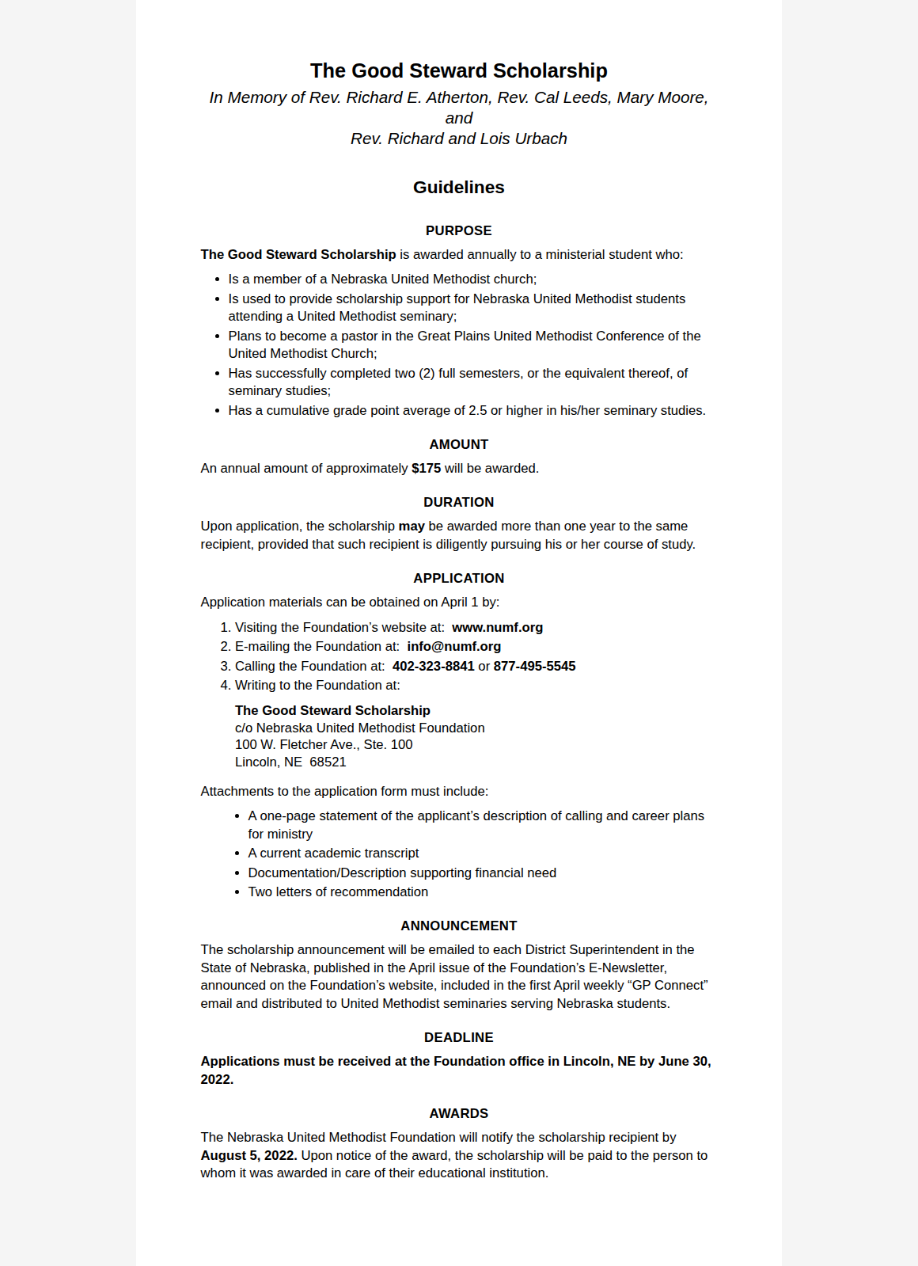The Good Steward Scholarship
In Memory of Rev. Richard E. Atherton, Rev. Cal Leeds, Mary Moore, and
Rev. Richard and Lois Urbach
Guidelines
PURPOSE
The Good Steward Scholarship is awarded annually to a ministerial student who:
Is a member of a Nebraska United Methodist church;
Is used to provide scholarship support for Nebraska United Methodist students attending a United Methodist seminary;
Plans to become a pastor in the Great Plains United Methodist Conference of the United Methodist Church;
Has successfully completed two (2) full semesters, or the equivalent thereof, of seminary studies;
Has a cumulative grade point average of 2.5 or higher in his/her seminary studies.
AMOUNT
An annual amount of approximately $175 will be awarded.
DURATION
Upon application, the scholarship may be awarded more than one year to the same recipient, provided that such recipient is diligently pursuing his or her course of study.
APPLICATION
Application materials can be obtained on April 1 by:
Visiting the Foundation’s website at: www.numf.org
E-mailing the Foundation at: info@numf.org
Calling the Foundation at: 402-323-8841 or 877-495-5545
Writing to the Foundation at:
The Good Steward Scholarship
c/o Nebraska United Methodist Foundation
100 W. Fletcher Ave., Ste. 100
Lincoln, NE 68521
Attachments to the application form must include:
A one-page statement of the applicant’s description of calling and career plans for ministry
A current academic transcript
Documentation/Description supporting financial need
Two letters of recommendation
ANNOUNCEMENT
The scholarship announcement will be emailed to each District Superintendent in the State of Nebraska, published in the April issue of the Foundation’s E-Newsletter, announced on the Foundation’s website, included in the first April weekly “GP Connect” email and distributed to United Methodist seminaries serving Nebraska students.
DEADLINE
Applications must be received at the Foundation office in Lincoln, NE by June 30, 2022.
AWARDS
The Nebraska United Methodist Foundation will notify the scholarship recipient by August 5, 2022. Upon notice of the award, the scholarship will be paid to the person to whom it was awarded in care of their educational institution.